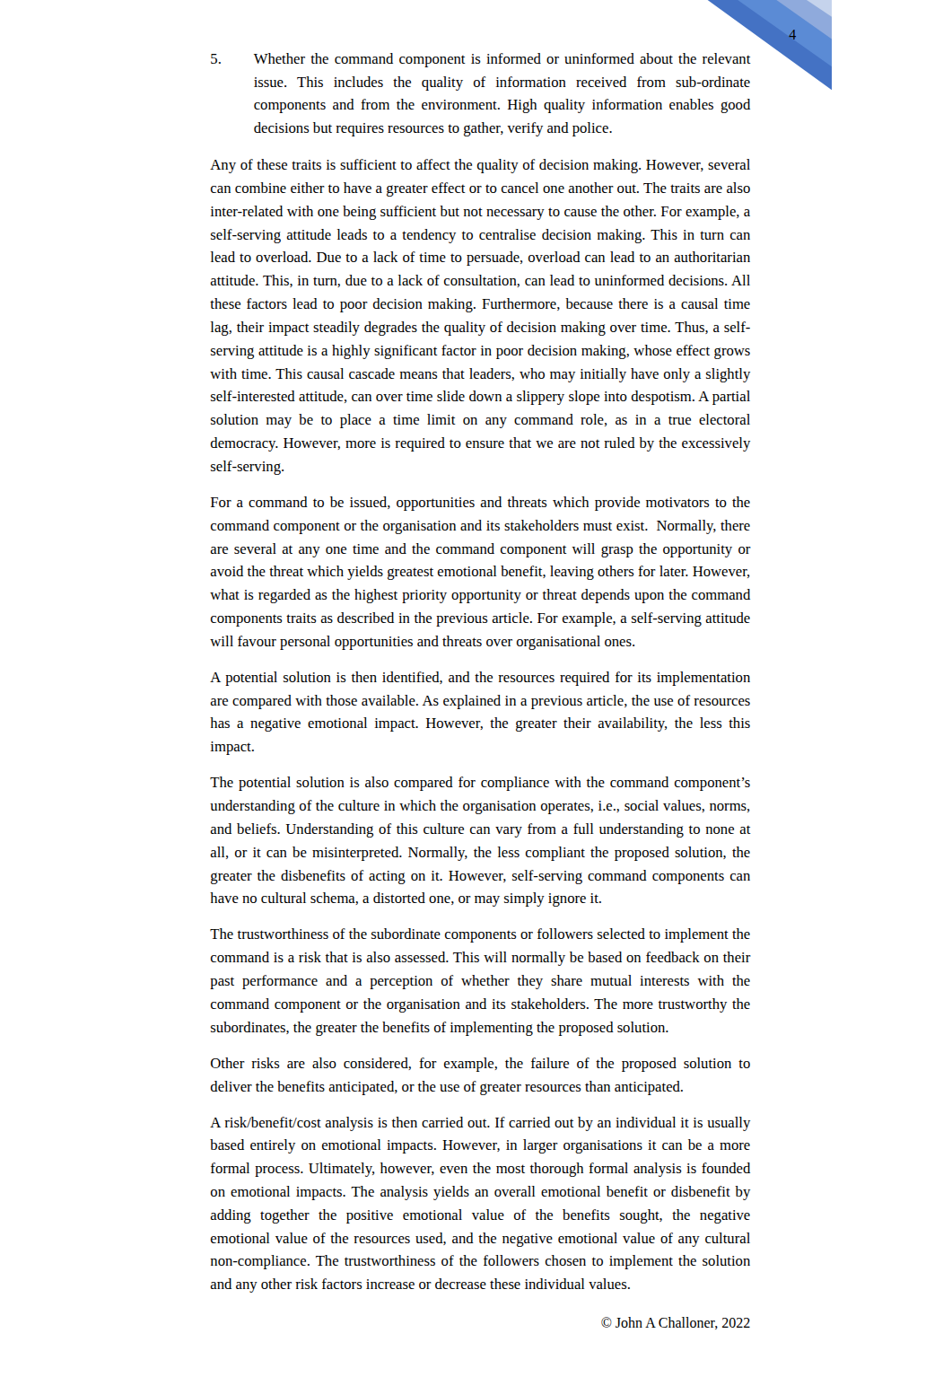4
5. Whether the command component is informed or uninformed about the relevant issue. This includes the quality of information received from sub-ordinate components and from the environment. High quality information enables good decisions but requires resources to gather, verify and police.
Any of these traits is sufficient to affect the quality of decision making. However, several can combine either to have a greater effect or to cancel one another out. The traits are also inter-related with one being sufficient but not necessary to cause the other. For example, a self-serving attitude leads to a tendency to centralise decision making. This in turn can lead to overload. Due to a lack of time to persuade, overload can lead to an authoritarian attitude. This, in turn, due to a lack of consultation, can lead to uninformed decisions. All these factors lead to poor decision making. Furthermore, because there is a causal time lag, their impact steadily degrades the quality of decision making over time. Thus, a self-serving attitude is a highly significant factor in poor decision making, whose effect grows with time. This causal cascade means that leaders, who may initially have only a slightly self-interested attitude, can over time slide down a slippery slope into despotism. A partial solution may be to place a time limit on any command role, as in a true electoral democracy. However, more is required to ensure that we are not ruled by the excessively self-serving.
For a command to be issued, opportunities and threats which provide motivators to the command component or the organisation and its stakeholders must exist. Normally, there are several at any one time and the command component will grasp the opportunity or avoid the threat which yields greatest emotional benefit, leaving others for later. However, what is regarded as the highest priority opportunity or threat depends upon the command components traits as described in the previous article. For example, a self-serving attitude will favour personal opportunities and threats over organisational ones.
A potential solution is then identified, and the resources required for its implementation are compared with those available. As explained in a previous article, the use of resources has a negative emotional impact. However, the greater their availability, the less this impact.
The potential solution is also compared for compliance with the command component’s understanding of the culture in which the organisation operates, i.e., social values, norms, and beliefs. Understanding of this culture can vary from a full understanding to none at all, or it can be misinterpreted. Normally, the less compliant the proposed solution, the greater the disbenefits of acting on it. However, self-serving command components can have no cultural schema, a distorted one, or may simply ignore it.
The trustworthiness of the subordinate components or followers selected to implement the command is a risk that is also assessed. This will normally be based on feedback on their past performance and a perception of whether they share mutual interests with the command component or the organisation and its stakeholders. The more trustworthy the subordinates, the greater the benefits of implementing the proposed solution.
Other risks are also considered, for example, the failure of the proposed solution to deliver the benefits anticipated, or the use of greater resources than anticipated.
A risk/benefit/cost analysis is then carried out. If carried out by an individual it is usually based entirely on emotional impacts. However, in larger organisations it can be a more formal process. Ultimately, however, even the most thorough formal analysis is founded on emotional impacts. The analysis yields an overall emotional benefit or disbenefit by adding together the positive emotional value of the benefits sought, the negative emotional value of the resources used, and the negative emotional value of any cultural non-compliance. The trustworthiness of the followers chosen to implement the solution and any other risk factors increase or decrease these individual values.
© John A Challoner, 2022